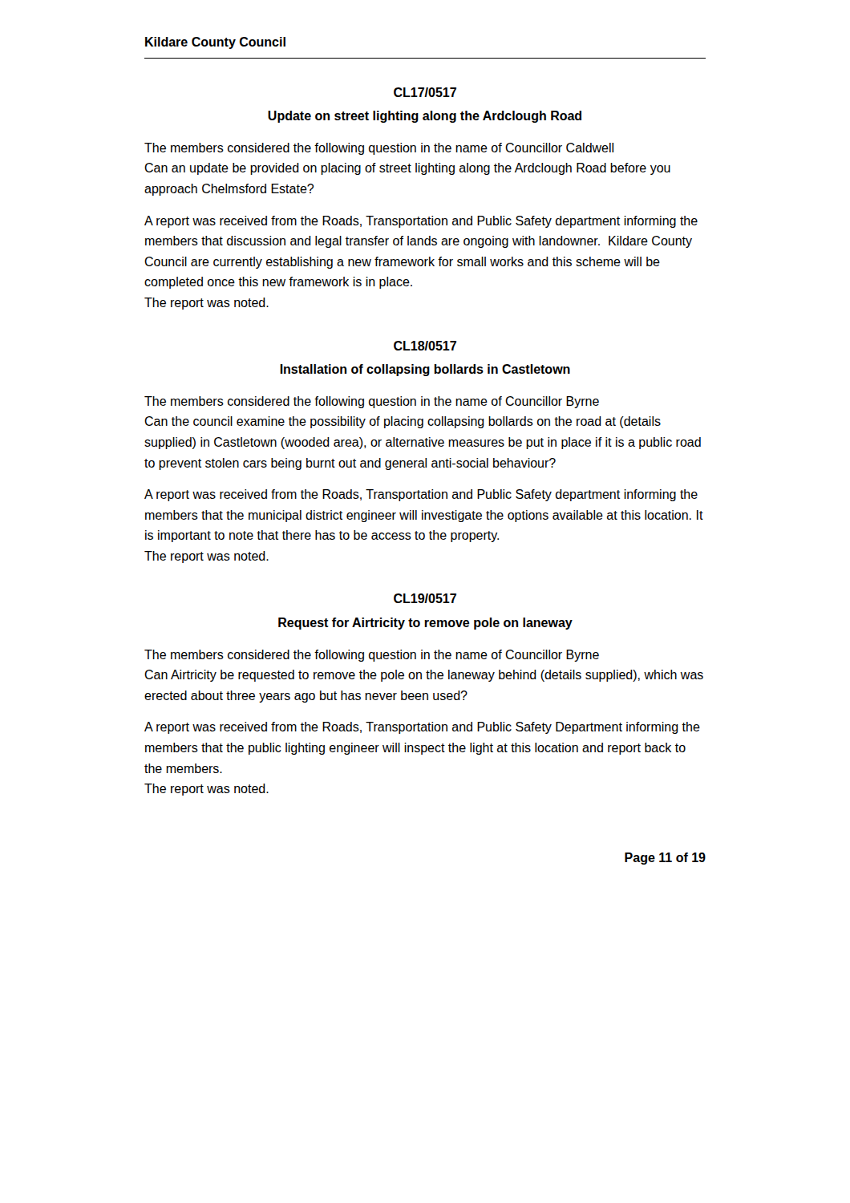Kildare County Council
CL17/0517
Update on street lighting along the Ardclough Road
The members considered the following question in the name of Councillor Caldwell
Can an update be provided on placing of street lighting along the Ardclough Road before you approach Chelmsford Estate?
A report was received from the Roads, Transportation and Public Safety department informing the members that discussion and legal transfer of lands are ongoing with landowner. Kildare County Council are currently establishing a new framework for small works and this scheme will be completed once this new framework is in place.
The report was noted.
CL18/0517
Installation of collapsing bollards in Castletown
The members considered the following question in the name of Councillor Byrne
Can the council examine the possibility of placing collapsing bollards on the road at (details supplied) in Castletown (wooded area), or alternative measures be put in place if it is a public road to prevent stolen cars being burnt out and general anti-social behaviour?
A report was received from the Roads, Transportation and Public Safety department informing the members that the municipal district engineer will investigate the options available at this location. It is important to note that there has to be access to the property.
The report was noted.
CL19/0517
Request for Airtricity to remove pole on laneway
The members considered the following question in the name of Councillor Byrne
Can Airtricity be requested to remove the pole on the laneway behind (details supplied), which was erected about three years ago but has never been used?
A report was received from the Roads, Transportation and Public Safety Department informing the members that the public lighting engineer will inspect the light at this location and report back to the members.
The report was noted.
Page 11 of 19